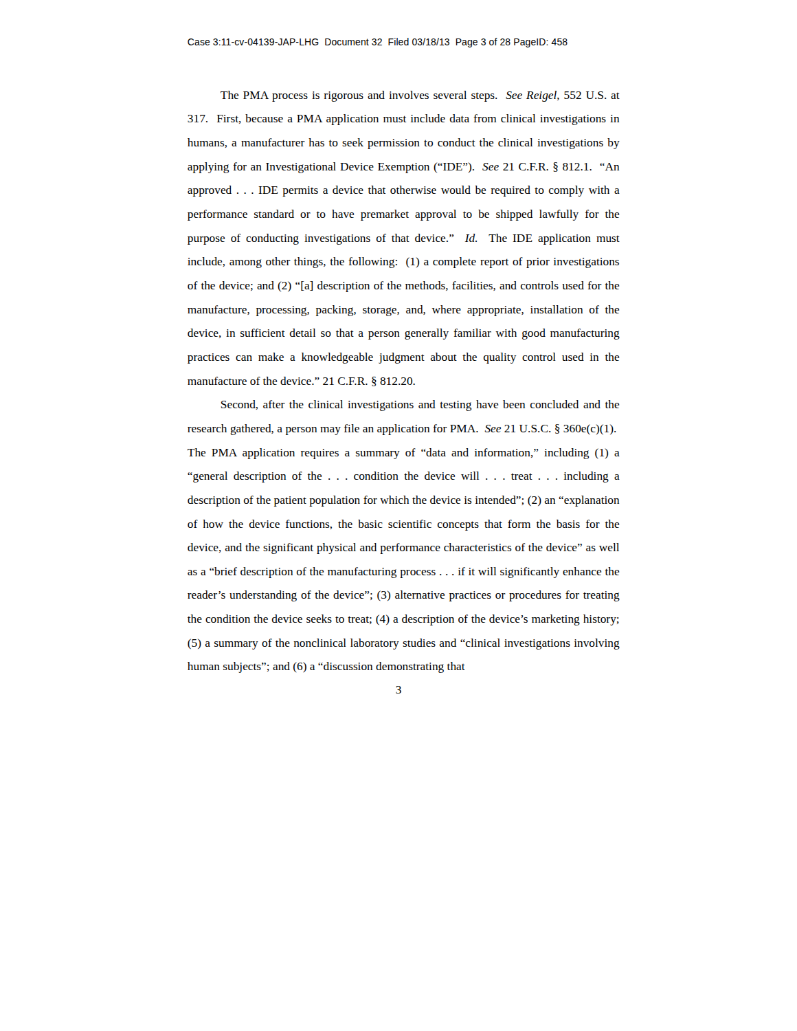Case 3:11-cv-04139-JAP-LHG Document 32 Filed 03/18/13 Page 3 of 28 PageID: 458
The PMA process is rigorous and involves several steps. See Reigel, 552 U.S. at 317. First, because a PMA application must include data from clinical investigations in humans, a manufacturer has to seek permission to conduct the clinical investigations by applying for an Investigational Device Exemption (“IDE”). See 21 C.F.R. § 812.1. “An approved . . . IDE permits a device that otherwise would be required to comply with a performance standard or to have premarket approval to be shipped lawfully for the purpose of conducting investigations of that device.” Id. The IDE application must include, among other things, the following: (1) a complete report of prior investigations of the device; and (2) “[a] description of the methods, facilities, and controls used for the manufacture, processing, packing, storage, and, where appropriate, installation of the device, in sufficient detail so that a person generally familiar with good manufacturing practices can make a knowledgeable judgment about the quality control used in the manufacture of the device.” 21 C.F.R. § 812.20.
Second, after the clinical investigations and testing have been concluded and the research gathered, a person may file an application for PMA. See 21 U.S.C. § 360e(c)(1). The PMA application requires a summary of “data and information,” including (1) a “general description of the . . . condition the device will . . . treat . . . including a description of the patient population for which the device is intended”; (2) an “explanation of how the device functions, the basic scientific concepts that form the basis for the device, and the significant physical and performance characteristics of the device” as well as a “brief description of the manufacturing process . . . if it will significantly enhance the reader’s understanding of the device”; (3) alternative practices or procedures for treating the condition the device seeks to treat; (4) a description of the device’s marketing history; (5) a summary of the nonclinical laboratory studies and “clinical investigations involving human subjects”; and (6) a “discussion demonstrating that
3